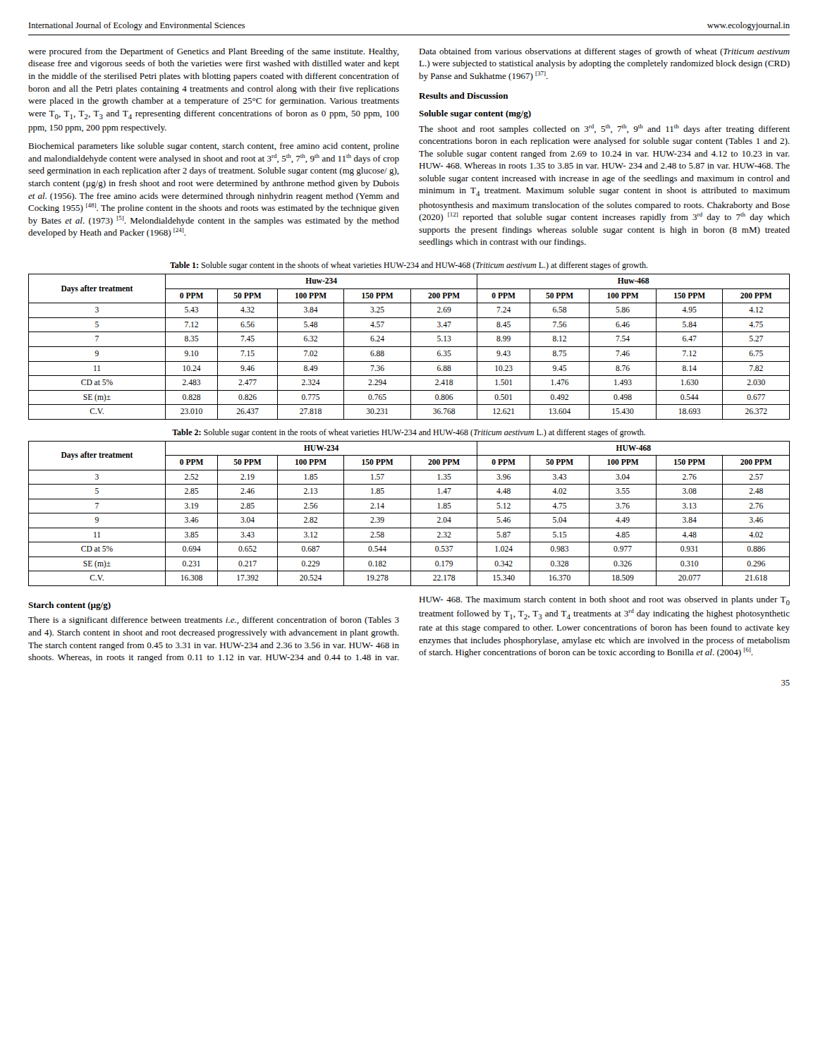International Journal of Ecology and Environmental Sciences www.ecologyjournal.in
were procured from the Department of Genetics and Plant Breeding of the same institute. Healthy, disease free and vigorous seeds of both the varieties were first washed with distilled water and kept in the middle of the sterilised Petri plates with blotting papers coated with different concentration of boron and all the Petri plates containing 4 treatments and control along with their five replications were placed in the growth chamber at a temperature of 25°C for germination. Various treatments were T0, T1, T2, T3 and T4 representing different concentrations of boron as 0 ppm, 50 ppm, 100 ppm, 150 ppm, 200 ppm respectively.
Biochemical parameters like soluble sugar content, starch content, free amino acid content, proline and malondialdehyde content were analysed in shoot and root at 3rd, 5th, 7th, 9th and 11th days of crop seed germination in each replication after 2 days of treatment. Soluble sugar content (mg glucose/ g), starch content (µg/g) in fresh shoot and root were determined by anthrone method given by Dubois et al. (1956). The free amino acids were determined through ninhydrin reagent method (Yemm and Cocking 1955) [48]. The proline content in the shoots and roots was estimated by the technique given by Bates et al. (1973) [5]. Melondialdehyde content in the samples was estimated by the method developed by Heath and Packer (1968) [24].
Data obtained from various observations at different stages of growth of wheat (Triticum aestivum L.) were subjected to statistical analysis by adopting the completely randomized block design (CRD) by Panse and Sukhatme (1967) [37].
Results and Discussion
Soluble sugar content (mg/g)
The shoot and root samples collected on 3rd, 5th, 7th, 9th and 11th days after treating different concentrations boron in each replication were analysed for soluble sugar content (Tables 1 and 2). The soluble sugar content ranged from 2.69 to 10.24 in var. HUW-234 and 4.12 to 10.23 in var. HUW- 468. Whereas in roots 1.35 to 3.85 in var. HUW- 234 and 2.48 to 5.87 in var. HUW-468. The soluble sugar content increased with increase in age of the seedlings and maximum in control and minimum in T4 treatment. Maximum soluble sugar content in shoot is attributed to maximum photosynthesis and maximum translocation of the solutes compared to roots. Chakraborty and Bose (2020) [12] reported that soluble sugar content increases rapidly from 3rd day to 7th day which supports the present findings whereas soluble sugar content is high in boron (8 mM) treated seedlings which in contrast with our findings.
Table 1: Soluble sugar content in the shoots of wheat varieties HUW-234 and HUW-468 (Triticum aestivum L.) at different stages of growth.
| Days after treatment | Huw-234 | Huw-468 |
| --- | --- | --- |
| 0 PPM | 50 PPM | 100 PPM | 150 PPM | 200 PPM | 0 PPM | 50 PPM | 100 PPM | 150 PPM | 200 PPM |
| 3 | 5.43 | 4.32 | 3.84 | 3.25 | 2.69 | 7.24 | 6.58 | 5.86 | 4.95 | 4.12 |
| 5 | 7.12 | 6.56 | 5.48 | 4.57 | 3.47 | 8.45 | 7.56 | 6.46 | 5.84 | 4.75 |
| 7 | 8.35 | 7.45 | 6.32 | 6.24 | 5.13 | 8.99 | 8.12 | 7.54 | 6.47 | 5.27 |
| 9 | 9.10 | 7.15 | 7.02 | 6.88 | 6.35 | 9.43 | 8.75 | 7.46 | 7.12 | 6.75 |
| 11 | 10.24 | 9.46 | 8.49 | 7.36 | 6.88 | 10.23 | 9.45 | 8.76 | 8.14 | 7.82 |
| CD at 5% | 2.483 | 2.477 | 2.324 | 2.294 | 2.418 | 1.501 | 1.476 | 1.493 | 1.630 | 2.030 |
| SE (m)± | 0.828 | 0.826 | 0.775 | 0.765 | 0.806 | 0.501 | 0.492 | 0.498 | 0.544 | 0.677 |
| C.V. | 23.010 | 26.437 | 27.818 | 30.231 | 36.768 | 12.621 | 13.604 | 15.430 | 18.693 | 26.372 |
Table 2: Soluble sugar content in the roots of wheat varieties HUW-234 and HUW-468 (Triticum aestivum L.) at different stages of growth.
| Days after treatment | HUW-234 | HUW-468 |
| --- | --- | --- |
| 0 PPM | 50 PPM | 100 PPM | 150 PPM | 200 PPM | 0 PPM | 50 PPM | 100 PPM | 150 PPM | 200 PPM |
| 3 | 2.52 | 2.19 | 1.85 | 1.57 | 1.35 | 3.96 | 3.43 | 3.04 | 2.76 | 2.57 |
| 5 | 2.85 | 2.46 | 2.13 | 1.85 | 1.47 | 4.48 | 4.02 | 3.55 | 3.08 | 2.48 |
| 7 | 3.19 | 2.85 | 2.56 | 2.14 | 1.85 | 5.12 | 4.75 | 3.76 | 3.13 | 2.76 |
| 9 | 3.46 | 3.04 | 2.82 | 2.39 | 2.04 | 5.46 | 5.04 | 4.49 | 3.84 | 3.46 |
| 11 | 3.85 | 3.43 | 3.12 | 2.58 | 2.32 | 5.87 | 5.15 | 4.85 | 4.48 | 4.02 |
| CD at 5% | 0.694 | 0.652 | 0.687 | 0.544 | 0.537 | 1.024 | 0.983 | 0.977 | 0.931 | 0.886 |
| SE (m)± | 0.231 | 0.217 | 0.229 | 0.182 | 0.179 | 0.342 | 0.328 | 0.326 | 0.310 | 0.296 |
| C.V. | 16.308 | 17.392 | 20.524 | 19.278 | 22.178 | 15.340 | 16.370 | 18.509 | 20.077 | 21.618 |
Starch content (µg/g)
There is a significant difference between treatments i.e., different concentration of boron (Tables 3 and 4). Starch content in shoot and root decreased progressively with advancement in plant growth. The starch content ranged from 0.45 to 3.31 in var. HUW-234 and 2.36 to 3.56 in var. HUW- 468 in shoots. Whereas, in roots it ranged from 0.11 to 1.12 in var. HUW-234 and 0.44 to 1.48 in var. HUW- 468. The maximum starch content in both shoot and root was observed in plants under T0 treatment followed by T1, T2, T3 and T4 treatments at 3rd day indicating the highest photosynthetic rate at this stage compared to other. Lower concentrations of boron has been found to activate key enzymes that includes phosphorylase, amylase etc which are involved in the process of metabolism of starch. Higher concentrations of boron can be toxic according to Bonilla et al. (2004) [6].
35